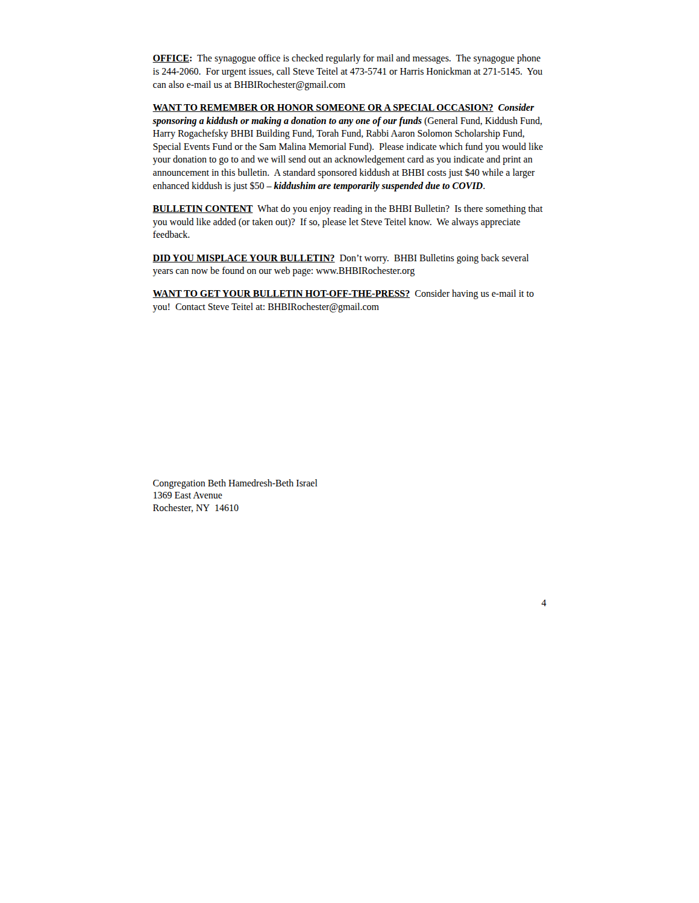OFFICE: The synagogue office is checked regularly for mail and messages. The synagogue phone is 244-2060. For urgent issues, call Steve Teitel at 473-5741 or Harris Honickman at 271-5145. You can also e-mail us at BHBIRochester@gmail.com
WANT TO REMEMBER OR HONOR SOMEONE OR A SPECIAL OCCASION? Consider sponsoring a kiddush or making a donation to any one of our funds (General Fund, Kiddush Fund, Harry Rogachefsky BHBI Building Fund, Torah Fund, Rabbi Aaron Solomon Scholarship Fund, Special Events Fund or the Sam Malina Memorial Fund). Please indicate which fund you would like your donation to go to and we will send out an acknowledgement card as you indicate and print an announcement in this bulletin. A standard sponsored kiddush at BHBI costs just $40 while a larger enhanced kiddush is just $50 – kiddushim are temporarily suspended due to COVID.
BULLETIN CONTENT What do you enjoy reading in the BHBI Bulletin? Is there something that you would like added (or taken out)? If so, please let Steve Teitel know. We always appreciate feedback.
DID YOU MISPLACE YOUR BULLETIN? Don’t worry. BHBI Bulletins going back several years can now be found on our web page: www.BHBIRochester.org
WANT TO GET YOUR BULLETIN HOT-OFF-THE-PRESS? Consider having us e-mail it to you! Contact Steve Teitel at: BHBIRochester@gmail.com
Congregation Beth Hamedresh-Beth Israel
1369 East Avenue
Rochester, NY 14610
4